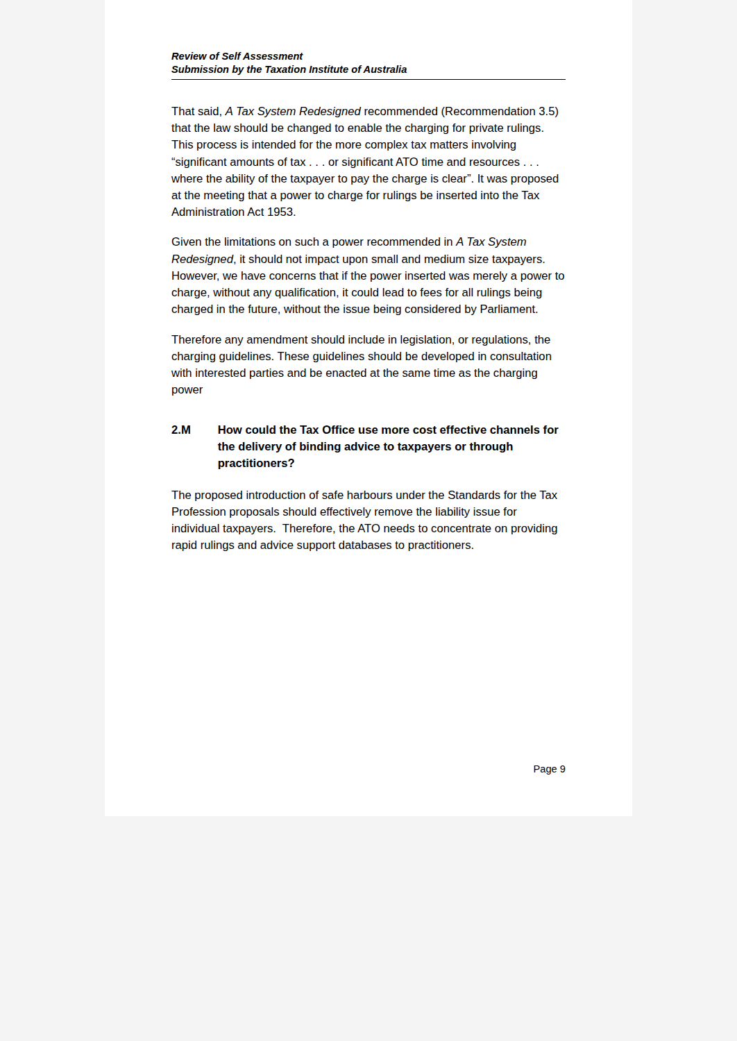Review of Self Assessment
Submission by the Taxation Institute of Australia
That said, A Tax System Redesigned recommended (Recommendation 3.5) that the law should be changed to enable the charging for private rulings. This process is intended for the more complex tax matters involving “significant amounts of tax . . . or significant ATO time and resources . . . where the ability of the taxpayer to pay the charge is clear”. It was proposed at the meeting that a power to charge for rulings be inserted into the Tax Administration Act 1953.
Given the limitations on such a power recommended in A Tax System Redesigned, it should not impact upon small and medium size taxpayers. However, we have concerns that if the power inserted was merely a power to charge, without any qualification, it could lead to fees for all rulings being charged in the future, without the issue being considered by Parliament.
Therefore any amendment should include in legislation, or regulations, the charging guidelines. These guidelines should be developed in consultation with interested parties and be enacted at the same time as the charging power
2.M How could the Tax Office use more cost effective channels for the delivery of binding advice to taxpayers or through practitioners?
The proposed introduction of safe harbours under the Standards for the Tax Profession proposals should effectively remove the liability issue for individual taxpayers. Therefore, the ATO needs to concentrate on providing rapid rulings and advice support databases to practitioners.
Page 9